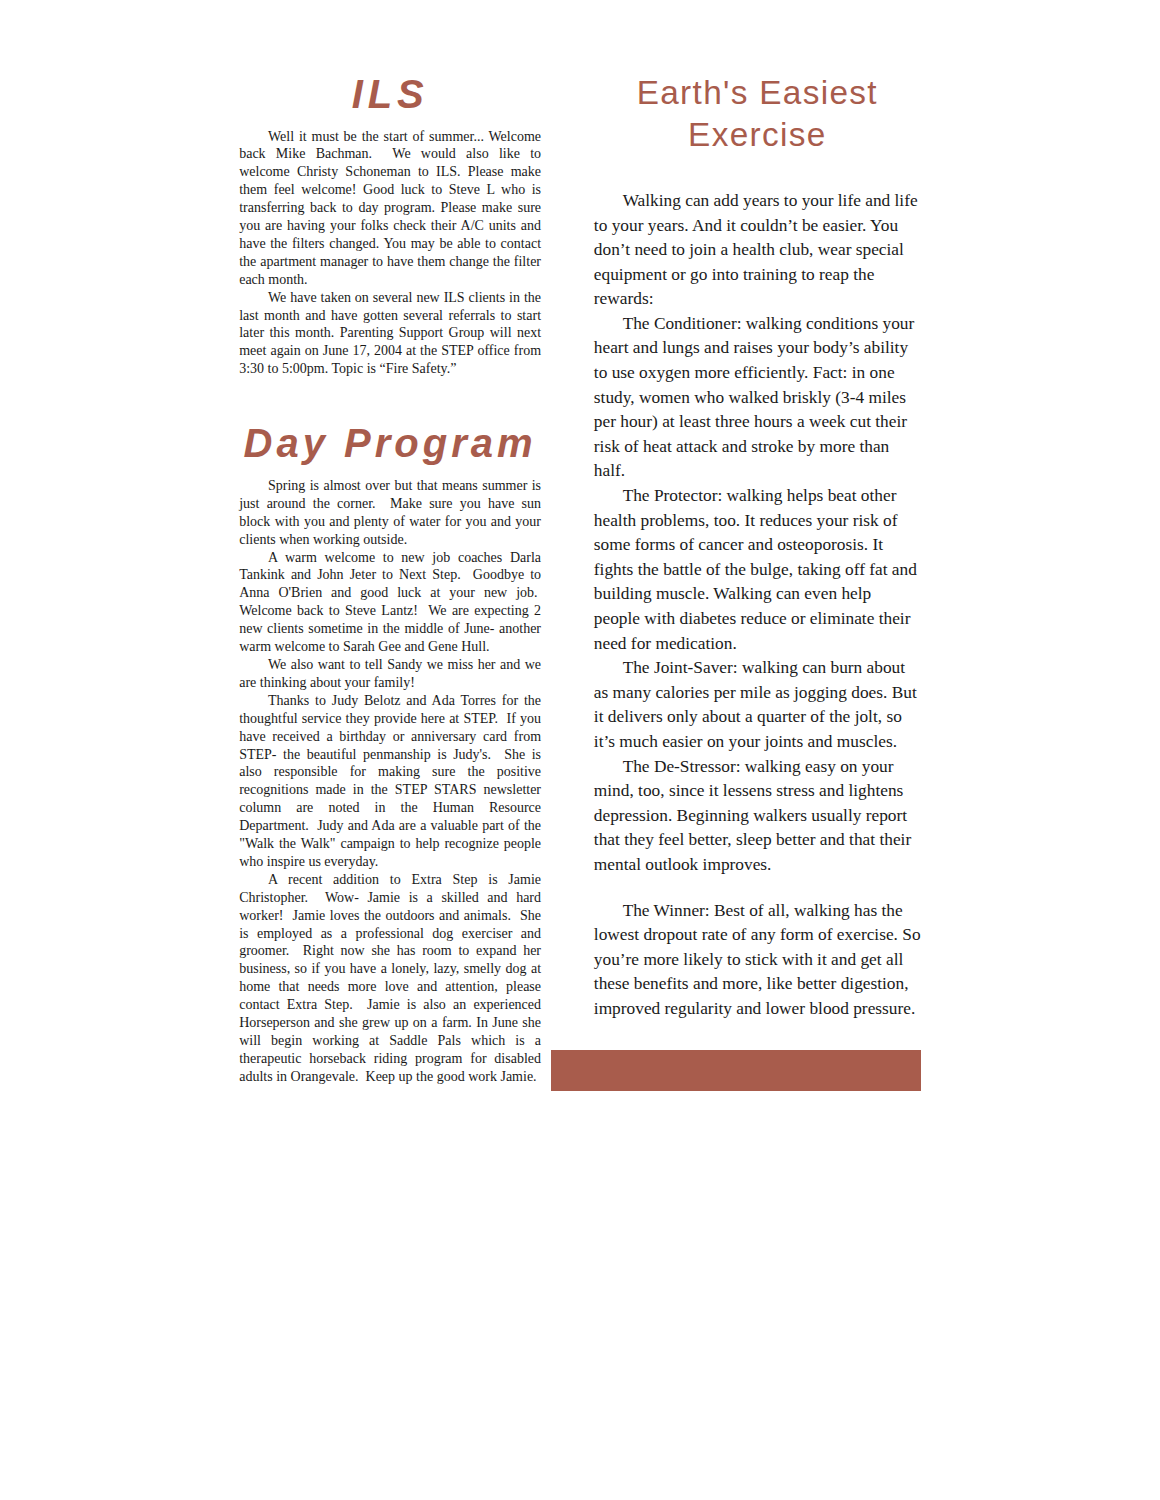ILS
Well it must be the start of summer... Welcome back Mike Bachman. We would also like to welcome Christy Schoneman to ILS. Please make them feel welcome! Good luck to Steve L who is transferring back to day program. Please make sure you are having your folks check their A/C units and have the filters changed. You may be able to contact the apartment manager to have them change the filter each month.
We have taken on several new ILS clients in the last month and have gotten several referrals to start later this month. Parenting Support Group will next meet again on June 17, 2004 at the STEP office from 3:30 to 5:00pm. Topic is “Fire Safety.”
Day Program
Spring is almost over but that means summer is just around the corner. Make sure you have sun block with you and plenty of water for you and your clients when working outside.
A warm welcome to new job coaches Darla Tankink and John Jeter to Next Step. Goodbye to Anna O'Brien and good luck at your new job. Welcome back to Steve Lantz! We are expecting 2 new clients sometime in the middle of June- another warm welcome to Sarah Gee and Gene Hull.
We also want to tell Sandy we miss her and we are thinking about your family!
Thanks to Judy Belotz and Ada Torres for the thoughtful service they provide here at STEP. If you have received a birthday or anniversary card from STEP- the beautiful penmanship is Judy's. She is also responsible for making sure the positive recognitions made in the STEP STARS newsletter column are noted in the Human Resource Department. Judy and Ada are a valuable part of the "Walk the Walk" campaign to help recognize people who inspire us everyday.
A recent addition to Extra Step is Jamie Christopher. Wow- Jamie is a skilled and hard worker! Jamie loves the outdoors and animals. She is employed as a professional dog exerciser and groomer. Right now she has room to expand her business, so if you have a lonely, lazy, smelly dog at home that needs more love and attention, please contact Extra Step. Jamie is also an experienced Horseperson and she grew up on a farm. In June she will begin working at Saddle Pals which is a therapeutic horseback riding program for disabled adults in Orangevale. Keep up the good work Jamie.
Earth's Easiest Exercise
Walking can add years to your life and life to your years. And it couldn’t be easier. You don’t need to join a health club, wear special equipment or go into training to reap the rewards:
The Conditioner: walking conditions your heart and lungs and raises your body’s ability to use oxygen more efficiently. Fact: in one study, women who walked briskly (3-4 miles per hour) at least three hours a week cut their risk of heat attack and stroke by more than half.
The Protector: walking helps beat other health problems, too. It reduces your risk of some forms of cancer and osteoporosis. It fights the battle of the bulge, taking off fat and building muscle. Walking can even help people with diabetes reduce or eliminate their need for medication.
The Joint-Saver: walking can burn about as many calories per mile as jogging does. But it delivers only about a quarter of the jolt, so it’s much easier on your joints and muscles.
The De-Stressor: walking easy on your mind, too, since it lessens stress and lightens depression. Beginning walkers usually report that they feel better, sleep better and that their mental outlook improves.
The Winner: Best of all, walking has the lowest dropout rate of any form of exercise. So you’re more likely to stick with it and get all these benefits and more, like better digestion, improved regularity and lower blood pressure.